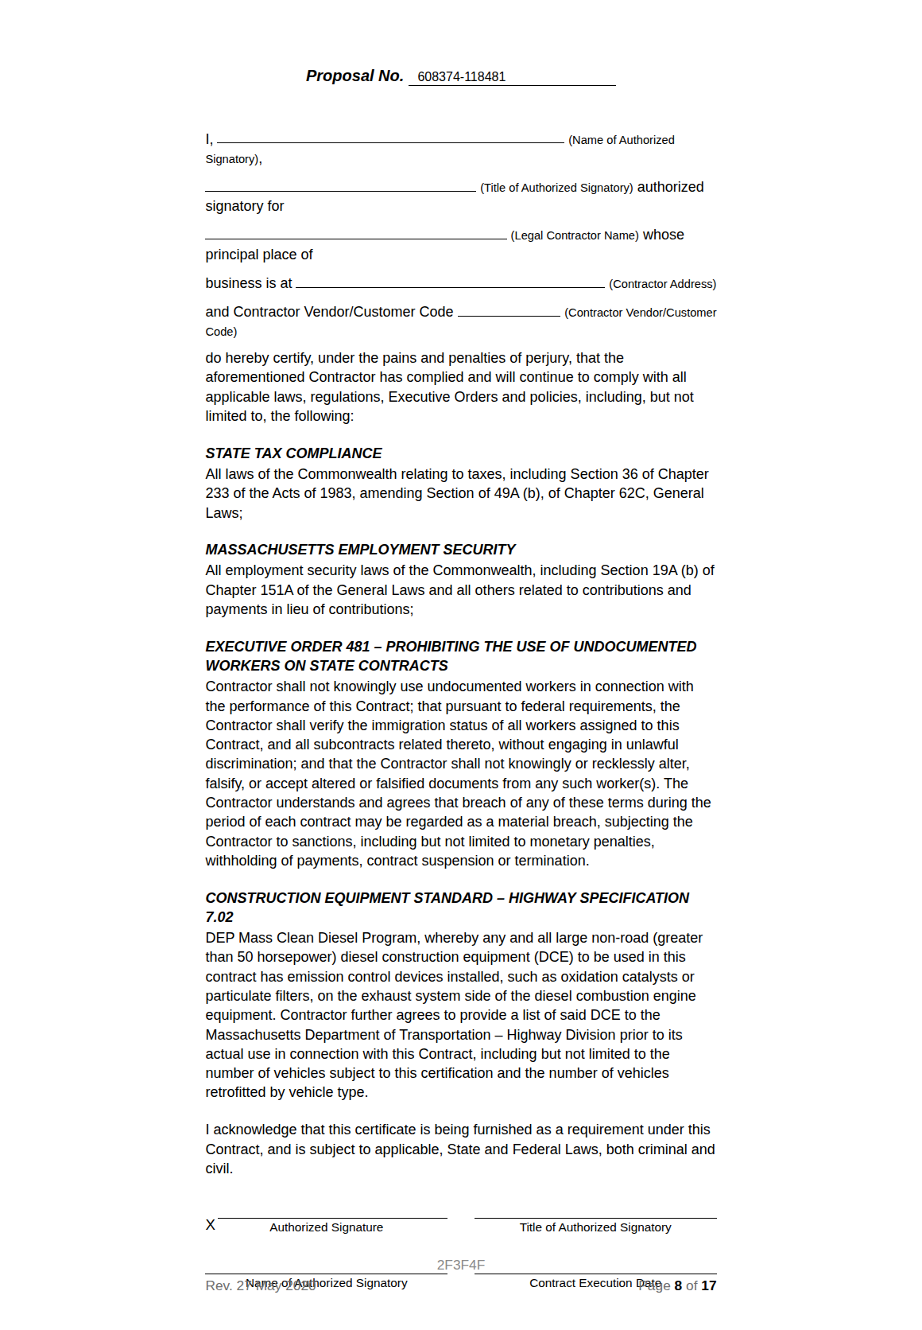Proposal No. 608374-118481
I, (Name of Authorized Signatory),
(Title of Authorized Signatory) authorized signatory for
(Legal Contractor Name) whose principal place of
business is at (Contractor Address)
and Contractor Vendor/Customer Code (Contractor Vendor/Customer Code)
do hereby certify, under the pains and penalties of perjury, that the aforementioned Contractor has complied and will continue to comply with all applicable laws, regulations, Executive Orders and policies, including, but not limited to, the following:
State Tax Compliance
All laws of the Commonwealth relating to taxes, including Section 36 of Chapter 233 of the Acts of 1983, amending Section of 49A (b), of Chapter 62C, General Laws;
Massachusetts Employment Security
All employment security laws of the Commonwealth, including Section 19A (b) of Chapter 151A of the General Laws and all others related to contributions and payments in lieu of contributions;
Executive Order 481 – Prohibiting the Use of Undocumented Workers on State Contracts
Contractor shall not knowingly use undocumented workers in connection with the performance of this Contract; that pursuant to federal requirements, the Contractor shall verify the immigration status of all workers assigned to this Contract, and all subcontracts related thereto, without engaging in unlawful discrimination; and that the Contractor shall not knowingly or recklessly alter, falsify, or accept altered or falsified documents from any such worker(s). The Contractor understands and agrees that breach of any of these terms during the period of each contract may be regarded as a material breach, subjecting the Contractor to sanctions, including but not limited to monetary penalties, withholding of payments, contract suspension or termination.
Construction Equipment Standard – Highway Specification 7.02
DEP Mass Clean Diesel Program, whereby any and all large non-road (greater than 50 horsepower) diesel construction equipment (DCE) to be used in this contract has emission control devices installed, such as oxidation catalysts or particulate filters, on the exhaust system side of the diesel combustion engine equipment. Contractor further agrees to provide a list of said DCE to the Massachusetts Department of Transportation – Highway Division prior to its actual use in connection with this Contract, including but not limited to the number of vehicles subject to this certification and the number of vehicles retrofitted by vehicle type.
I acknowledge that this certificate is being furnished as a requirement under this Contract, and is subject to applicable, State and Federal Laws, both criminal and civil.
X
Authorized Signature
Title of Authorized Signatory
Name of Authorized Signatory
Contract Execution Date
2F3F4F
Rev. 27 May 2020
Page 8 of 17